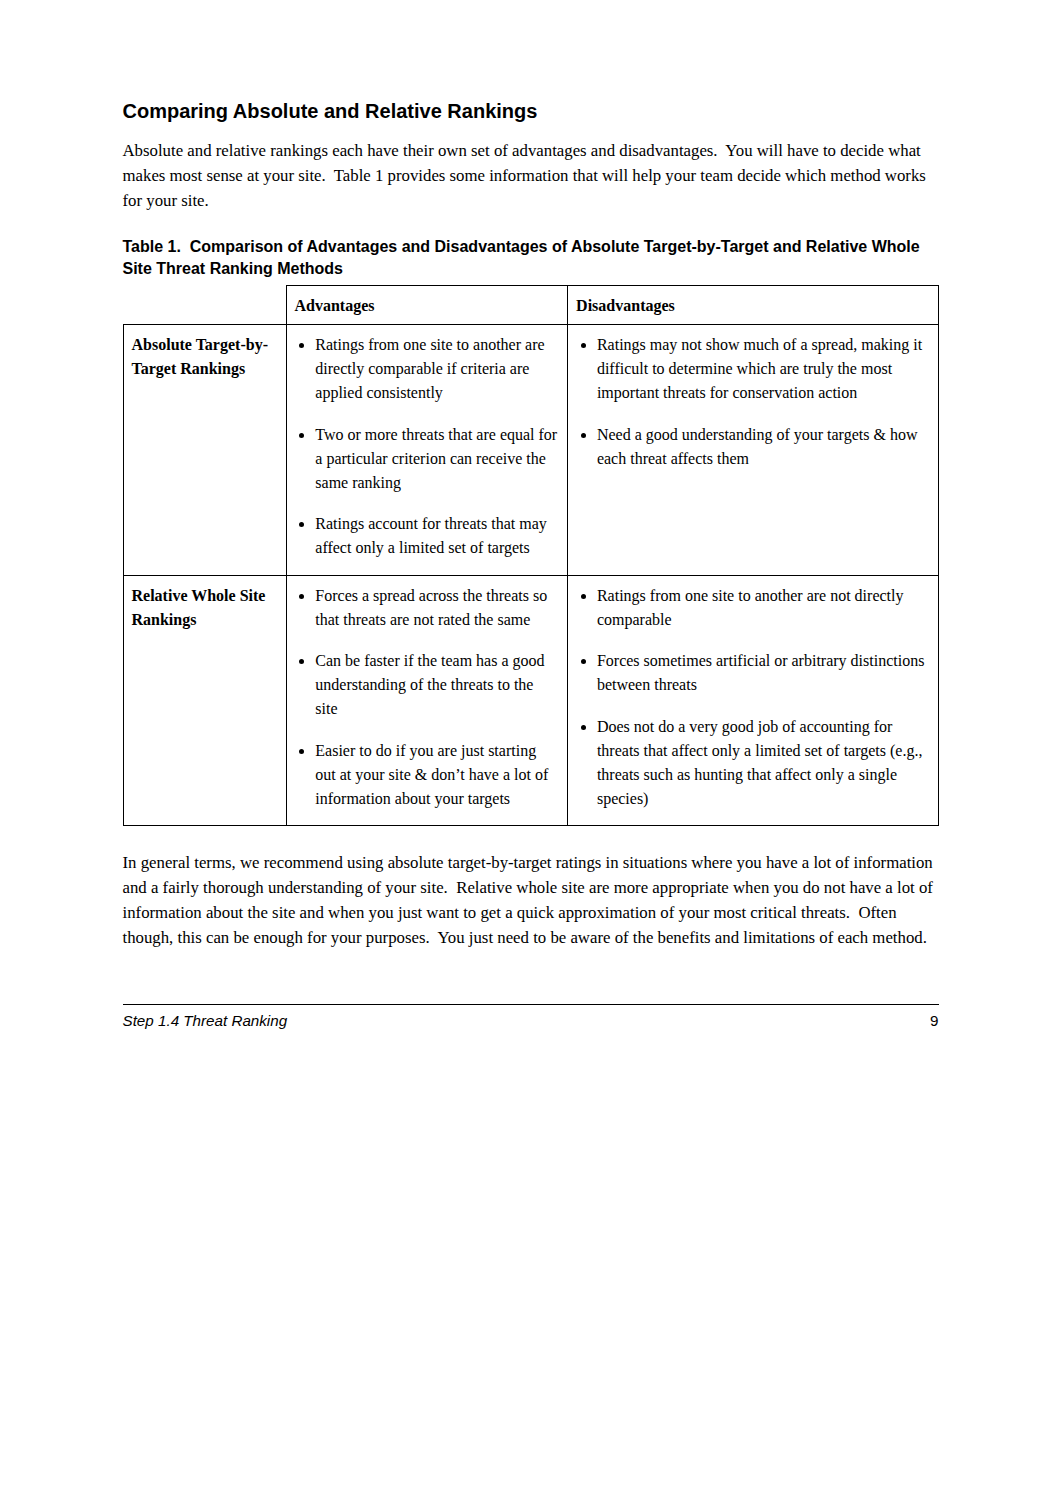Comparing Absolute and Relative Rankings
Absolute and relative rankings each have their own set of advantages and disadvantages. You will have to decide what makes most sense at your site. Table 1 provides some information that will help your team decide which method works for your site.
Table 1. Comparison of Advantages and Disadvantages of Absolute Target-by-Target and Relative Whole Site Threat Ranking Methods
| | Advantages | Disadvantages |
| --- | --- | --- |
| Absolute Target-by-Target Rankings | Ratings from one site to another are directly comparable if criteria are applied consistently Two or more threats that are equal for a particular criterion can receive the same ranking Ratings account for threats that may affect only a limited set of targets | Ratings may not show much of a spread, making it difficult to determine which are truly the most important threats for conservation action Need a good understanding of your targets & how each threat affects them |
| Relative Whole Site Rankings | Forces a spread across the threats so that threats are not rated the same Can be faster if the team has a good understanding of the threats to the site Easier to do if you are just starting out at your site & don’t have a lot of information about your targets | Ratings from one site to another are not directly comparable Forces sometimes artificial or arbitrary distinctions between threats Does not do a very good job of accounting for threats that affect only a limited set of targets (e.g., threats such as hunting that affect only a single species) |
In general terms, we recommend using absolute target-by-target ratings in situations where you have a lot of information and a fairly thorough understanding of your site. Relative whole site are more appropriate when you do not have a lot of information about the site and when you just want to get a quick approximation of your most critical threats. Often though, this can be enough for your purposes. You just need to be aware of the benefits and limitations of each method.
Step 1.4 Threat Ranking 9